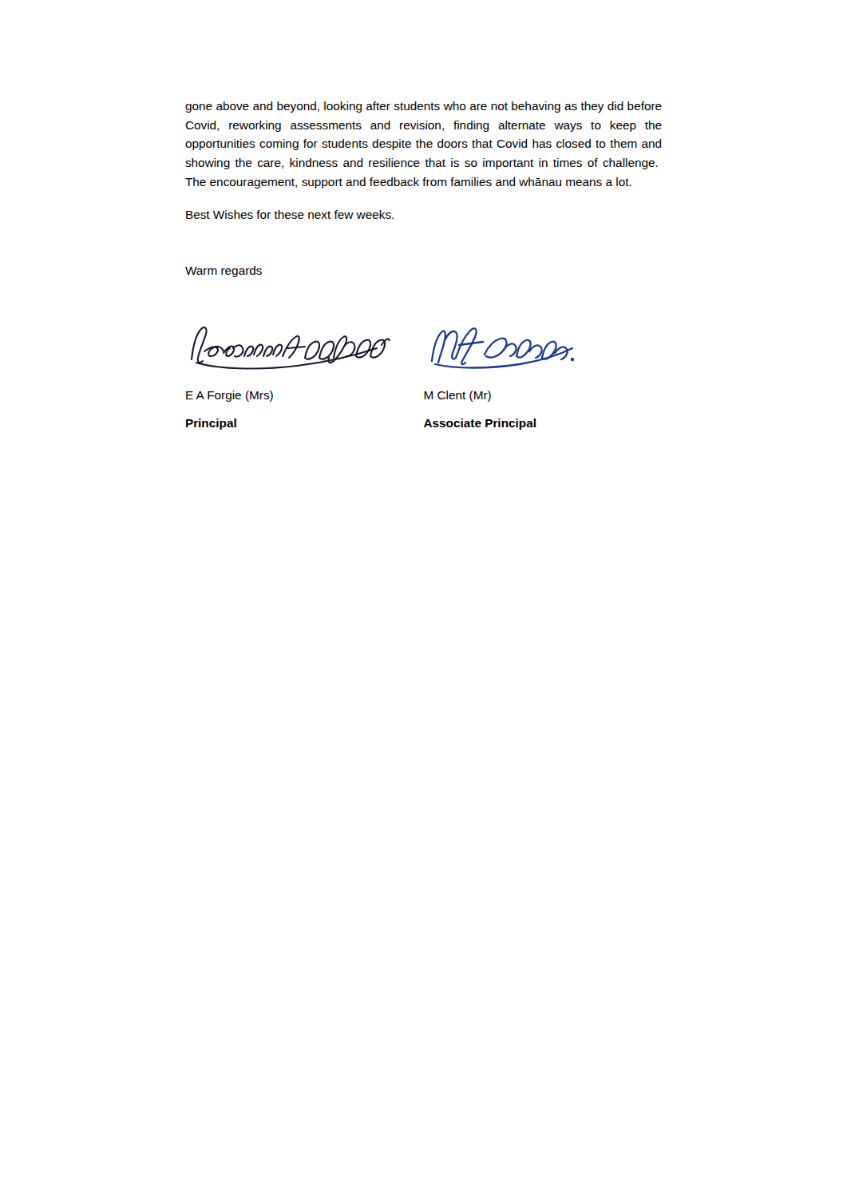gone above and beyond, looking after students who are not behaving as they did before Covid, reworking assessments and revision, finding alternate ways to keep the opportunities coming for students despite the doors that Covid has closed to them and showing the care, kindness and resilience that is so important in times of challenge. The encouragement, support and feedback from families and whānau means a lot.
Best Wishes for these next few weeks.
Warm regards
E A Forgie (Mrs)
Principal
M Clent (Mr)
Associate Principal